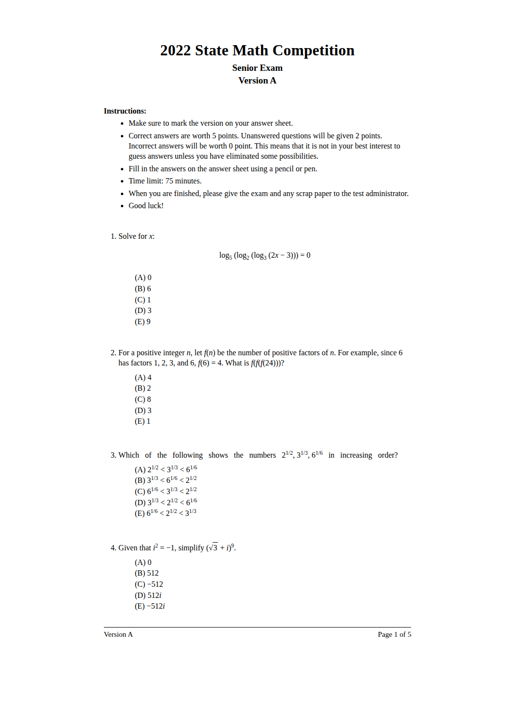2022 State Math Competition
Senior Exam
Version A
Instructions:
Make sure to mark the version on your answer sheet.
Correct answers are worth 5 points. Unanswered questions will be given 2 points. Incorrect answers will be worth 0 point. This means that it is not in your best interest to guess answers unless you have eliminated some possibilities.
Fill in the answers on the answer sheet using a pencil or pen.
Time limit: 75 minutes.
When you are finished, please give the exam and any scrap paper to the test administrator.
Good luck!
Solve for x:
log5 (log2 (log3 (2x − 3))) = 0
(A) 0
(B) 6
(C) 1
(D) 3
(E) 9
For a positive integer n, let f(n) be the number of positive factors of n. For example, since 6 has factors 1, 2, 3, and 6, f(6) = 4. What is f(f(f(24)))?
(A) 4
(B) 2
(C) 8
(D) 3
(E) 1
Which of the following shows the numbers 21/2, 31/3, 61/6 in increasing order?
(A) 21/2 < 31/3 < 61/6
(B) 31/3 < 61/6 < 21/2
(C) 61/6 < 31/3 < 21/2
(D) 31/3 < 21/2 < 61/6
(E) 61/6 < 21/2 < 31/3
Given that i2 = −1, simplify (√3 + i)9.
(A) 0
(B) 512
(C) −512
(D) 512i
(E) −512i
Version A Page 1 of 5